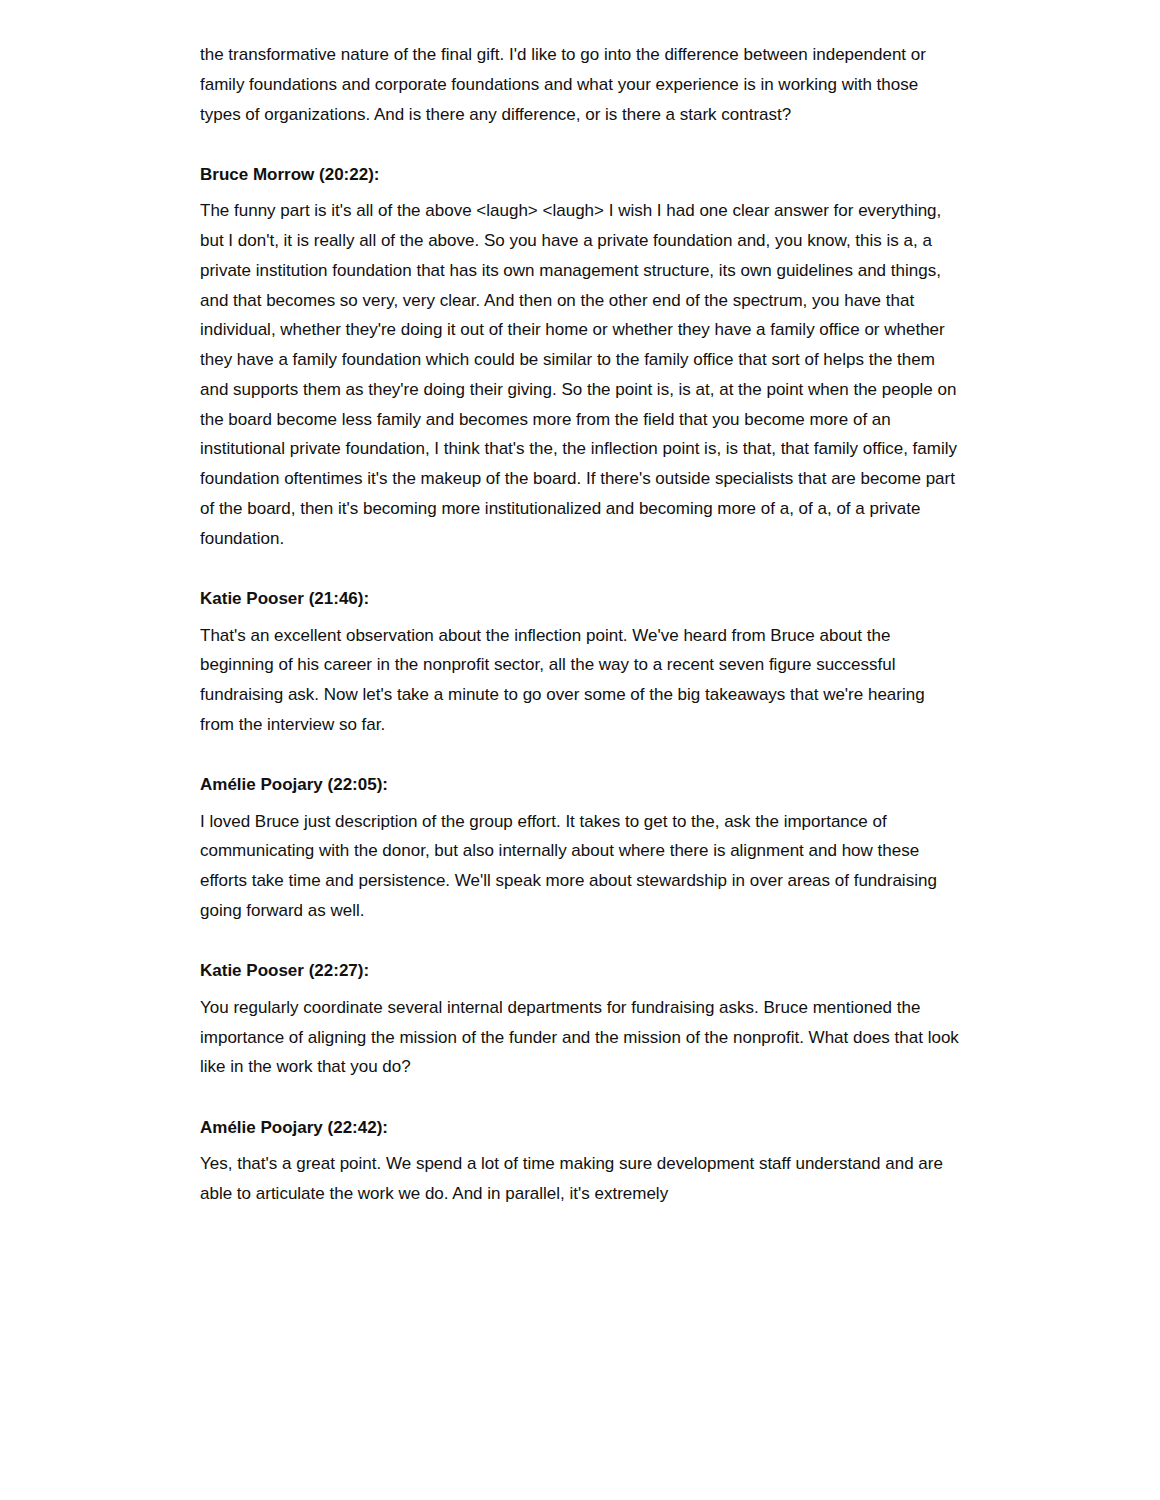the transformative nature of the final gift. I'd like to go into the difference between independent or family foundations and corporate foundations and what your experience is in working with those types of organizations. And is there any difference, or is there a stark contrast?
Bruce Morrow (20:22):
The funny part is it's all of the above <laugh> <laugh> I wish I had one clear answer for everything, but I don't, it is really all of the above. So you have a private foundation and, you know, this is a, a private institution foundation that has its own management structure, its own guidelines and things, and that becomes so very, very clear. And then on the other end of the spectrum, you have that individual, whether they're doing it out of their home or whether they have a family office or whether they have a family foundation which could be similar to the family office that sort of helps the them and supports them as they're doing their giving. So the point is, is at, at the point when the people on the board become less family and becomes more from the field that you become more of an institutional private foundation, I think that's the, the inflection point is, is that, that family office, family foundation oftentimes it's the makeup of the board. If there's outside specialists that are become part of the board, then it's becoming more institutionalized and becoming more of a, of a, of a private foundation.
Katie Pooser (21:46):
That's an excellent observation about the inflection point. We've heard from Bruce about the beginning of his career in the nonprofit sector, all the way to a recent seven figure successful fundraising ask. Now let's take a minute to go over some of the big takeaways that we're hearing from the interview so far.
Amélie Poojary (22:05):
I loved Bruce just description of the group effort. It takes to get to the, ask the importance of communicating with the donor, but also internally about where there is alignment and how these efforts take time and persistence. We'll speak more about stewardship in over areas of fundraising going forward as well.
Katie Pooser (22:27):
You regularly coordinate several internal departments for fundraising asks. Bruce mentioned the importance of aligning the mission of the funder and the mission of the nonprofit. What does that look like in the work that you do?
Amélie Poojary (22:42):
Yes, that's a great point. We spend a lot of time making sure development staff understand and are able to articulate the work we do. And in parallel, it's extremely